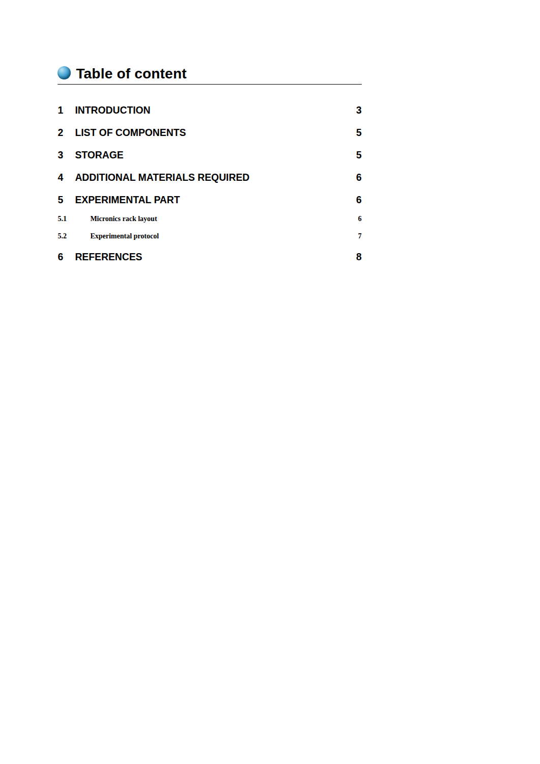Table of content
| 1 | INTRODUCTION | 3 |
| 2 | LIST OF COMPONENTS | 5 |
| 3 | STORAGE | 5 |
| 4 | ADDITIONAL MATERIALS REQUIRED | 6 |
| 5 | EXPERIMENTAL PART | 6 |
| 5.1 | Micronics rack layout | 6 |
| 5.2 | Experimental protocol | 7 |
| 6 | REFERENCES | 8 |